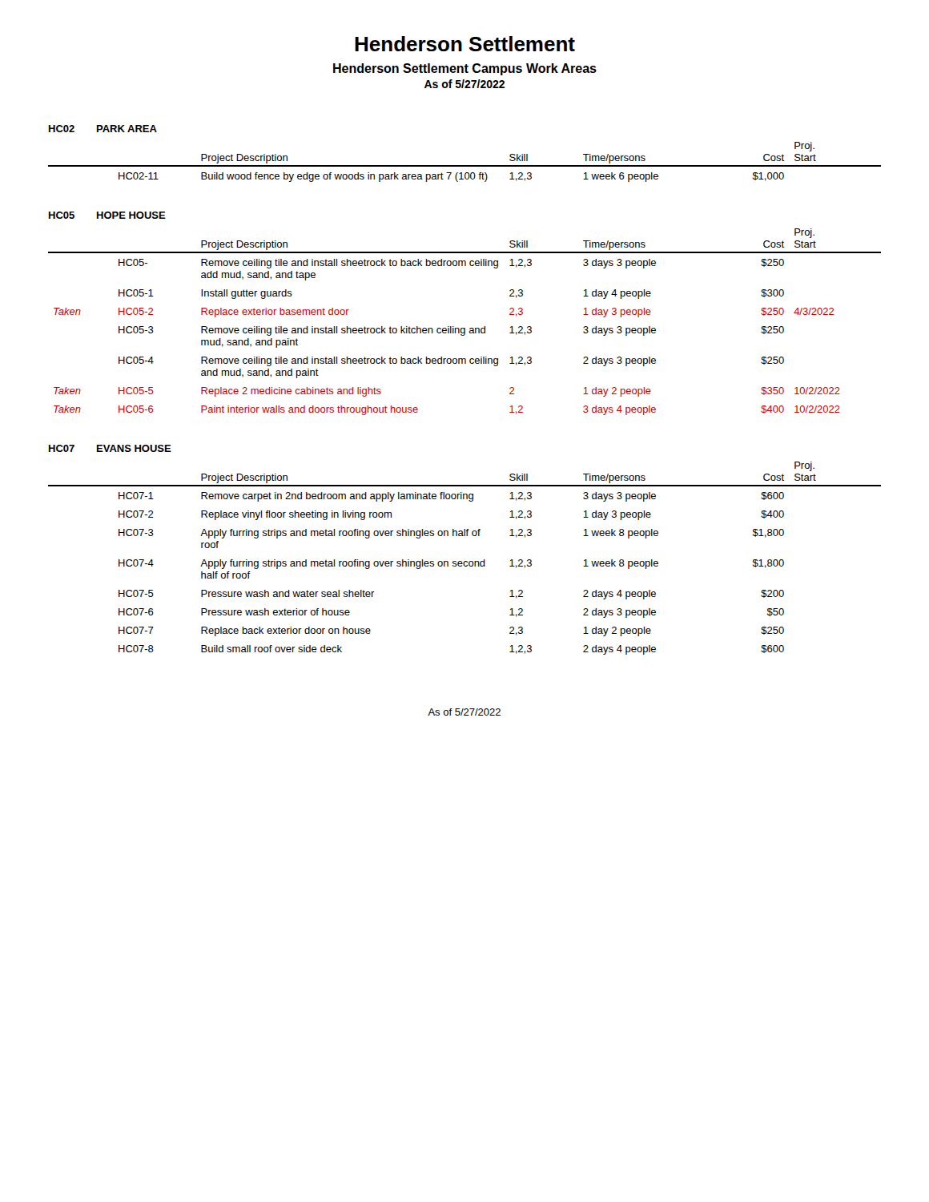Henderson Settlement
Henderson Settlement Campus Work Areas
As of 5/27/2022
HC02 PARK AREA
| | | Project Description | Skill | Time/persons | Cost | Proj. Start |
| --- | --- | --- | --- | --- | --- | --- |
| | HC02-11 | Build wood fence by edge of woods in park area part 7 (100 ft) | 1,2,3 | 1 week 6 people | $1,000 | |
HC05 HOPE HOUSE
| | | Project Description | Skill | Time/persons | Cost | Proj. Start |
| --- | --- | --- | --- | --- | --- | --- |
| | HC05- | Remove ceiling tile and install sheetrock to back bedroom ceiling add mud, sand, and tape | 1,2,3 | 3 days 3 people | $250 | |
| | HC05-1 | Install gutter guards | 2,3 | 1 day 4 people | $300 | |
| Taken | HC05-2 | Replace exterior basement door | 2,3 | 1 day 3 people | $250 | 4/3/2022 |
| | HC05-3 | Remove ceiling tile and install sheetrock to kitchen ceiling and mud, sand, and paint | 1,2,3 | 3 days 3 people | $250 | |
| | HC05-4 | Remove ceiling tile and install sheetrock to back bedroom ceiling and mud, sand, and paint | 1,2,3 | 2 days 3 people | $250 | |
| Taken | HC05-5 | Replace 2 medicine cabinets and lights | 2 | 1 day 2 people | $350 | 10/2/2022 |
| Taken | HC05-6 | Paint interior walls and doors throughout house | 1,2 | 3 days 4 people | $400 | 10/2/2022 |
HC07 EVANS HOUSE
| | | Project Description | Skill | Time/persons | Cost | Proj. Start |
| --- | --- | --- | --- | --- | --- | --- |
| | HC07-1 | Remove carpet in 2nd bedroom and apply laminate flooring | 1,2,3 | 3 days 3 people | $600 | |
| | HC07-2 | Replace vinyl floor sheeting in living room | 1,2,3 | 1 day 3 people | $400 | |
| | HC07-3 | Apply furring strips and metal roofing over shingles on half of roof | 1,2,3 | 1 week 8 people | $1,800 | |
| | HC07-4 | Apply furring strips and metal roofing over shingles on second half of roof | 1,2,3 | 1 week 8 people | $1,800 | |
| | HC07-5 | Pressure wash and water seal shelter | 1,2 | 2 days 4 people | $200 | |
| | HC07-6 | Pressure wash exterior of house | 1,2 | 2 days 3 people | $50 | |
| | HC07-7 | Replace back exterior door on house | 2,3 | 1 day 2 people | $250 | |
| | HC07-8 | Build small roof over side deck | 1,2,3 | 2 days 4 people | $600 | |
As of 5/27/2022